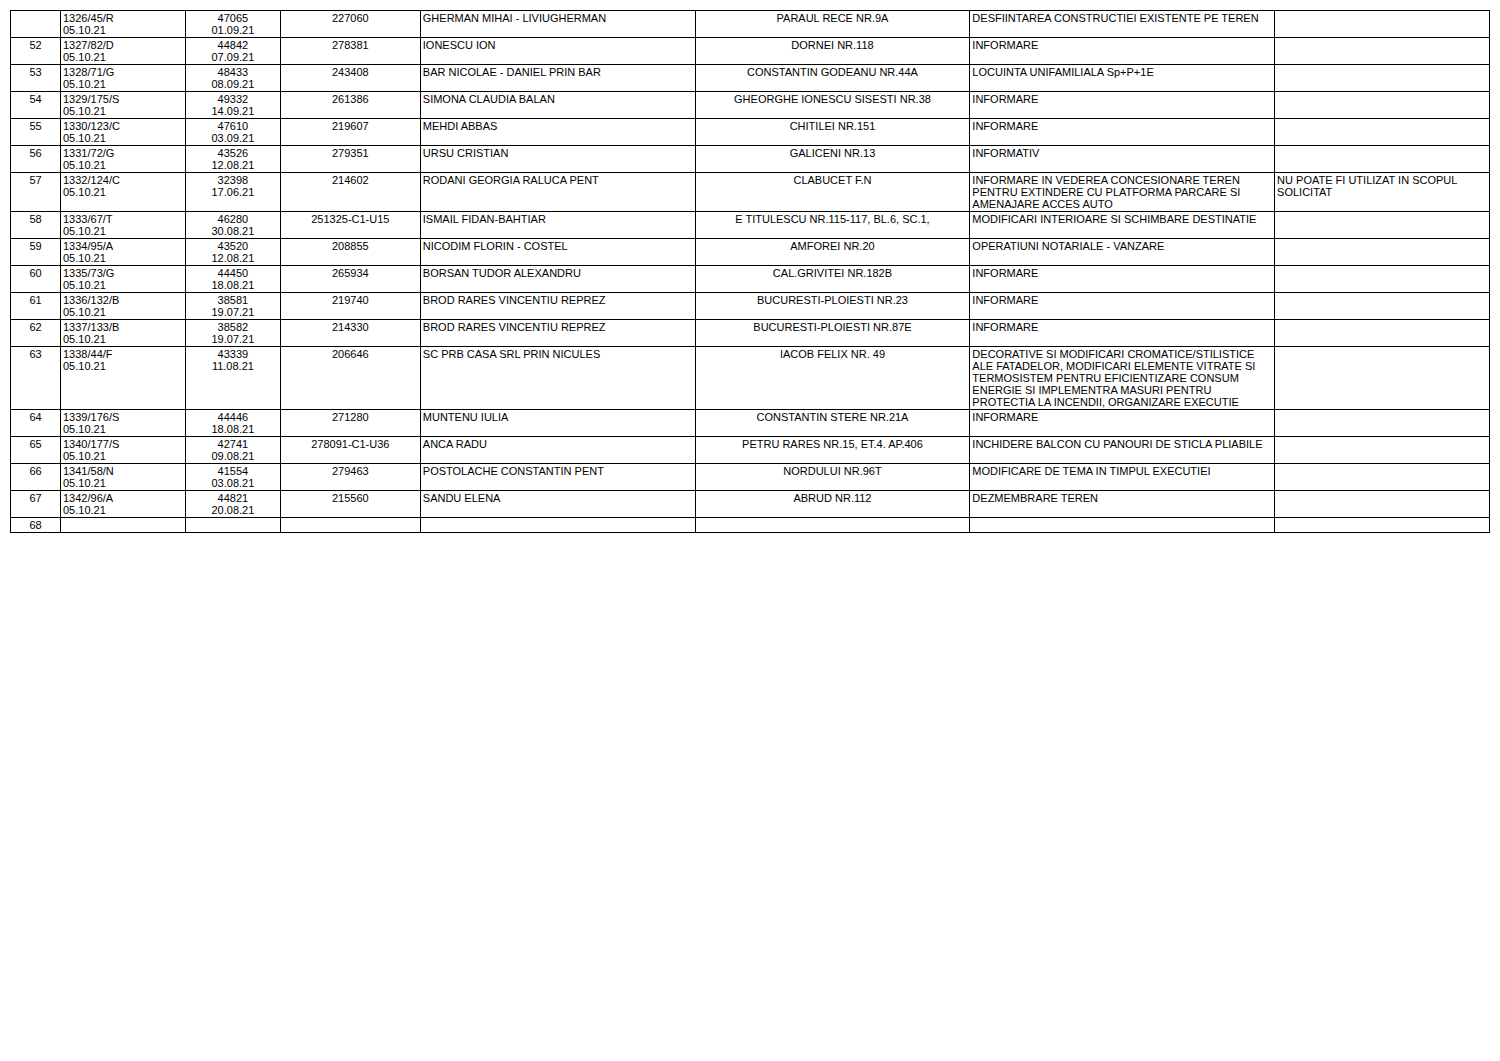| | 1326/45/R 05.10.21 | 47065 01.09.21 | 227060 | GHERMAN MIHAI - LIVIUGHERMAN | PARAUL RECE NR.9A | DESFIINTAREA CONSTRUCTIEI EXISTENTE PE TEREN | |
| 52 | 1327/82/D 05.10.21 | 44842 07.09.21 | 278381 | IONESCU ION | DORNEI NR.118 | INFORMARE | |
| 53 | 1328/71/G 05.10.21 | 48433 08.09.21 | 243408 | BAR NICOLAE - DANIEL PRIN BAR | CONSTANTIN GODEANU NR.44A | LOCUINTA UNIFAMILIALA Sp+P+1E | |
| 54 | 1329/175/S 05.10.21 | 49332 14.09.21 | 261386 | SIMONA CLAUDIA BALAN | GHEORGHE IONESCU SISESTI NR.38 | INFORMARE | |
| 55 | 1330/123/C 05.10.21 | 47610 03.09.21 | 219607 | MEHDI ABBAS | CHITILEI NR.151 | INFORMARE | |
| 56 | 1331/72/G 05.10.21 | 43526 12.08.21 | 279351 | URSU CRISTIAN | GALICENI NR.13 | INFORMATIV | |
| 57 | 1332/124/C 05.10.21 | 32398 17.06.21 | 214602 | RODANI GEORGIA RALUCA PENT | CLABUCET F.N | INFORMARE IN VEDEREA CONCESIONARE TEREN PENTRU EXTINDERE CU PLATFORMA PARCARE SI AMENAJARE ACCES AUTO | NU POATE FI UTILIZAT IN SCOPUL SOLICITAT |
| 58 | 1333/67/T 05.10.21 | 46280 30.08.21 | 251325-C1-U15 | ISMAIL FIDAN-BAHTIAR | E TITULESCU NR.115-117, BL.6, SC.1, | MODIFICARI INTERIOARE SI SCHIMBARE DESTINATIE | |
| 59 | 1334/95/A 05.10.21 | 43520 12.08.21 | 208855 | NICODIM FLORIN - COSTEL | AMFOREI NR.20 | OPERATIUNI NOTARIALE - VANZARE | |
| 60 | 1335/73/G 05.10.21 | 44450 18.08.21 | 265934 | BORSAN TUDOR ALEXANDRU | CAL.GRIVITEI NR.182B | INFORMARE | |
| 61 | 1336/132/B 05.10.21 | 38581 19.07.21 | 219740 | BROD RARES VINCENTIU REPREZ | BUCURESTI-PLOIESTI NR.23 | INFORMARE | |
| 62 | 1337/133/B 05.10.21 | 38582 19.07.21 | 214330 | BROD RARES VINCENTIU REPREZ | BUCURESTI-PLOIESTI NR.87E | INFORMARE | |
| 63 | 1338/44/F 05.10.21 | 43339 11.08.21 | 206646 | SC PRB CASA SRL PRIN NICULES | IACOB FELIX NR. 49 | DECORATIVE SI MODIFICARI CROMATICE/STILISTICE ALE FATADELOR, MODIFICARI ELEMENTE VITRATE SI TERMOSISTEM PENTRU EFICIENTIZARE CONSUM ENERGIE SI IMPLEMENTRA MASURI PENTRU PROTECTIA LA INCENDII, ORGANIZARE EXECUTIE | |
| 64 | 1339/176/S 05.10.21 | 44446 18.08.21 | 271280 | MUNTENU IULIA | CONSTANTIN STERE NR.21A | INFORMARE | |
| 65 | 1340/177/S 05.10.21 | 42741 09.08.21 | 278091-C1-U36 | ANCA RADU | PETRU RARES NR.15, ET.4. AP.406 | INCHIDERE BALCON CU PANOURI DE STICLA PLIABILE | |
| 66 | 1341/58/N 05.10.21 | 41554 03.08.21 | 279463 | POSTOLACHE CONSTANTIN PENT | NORDULUI NR.96T | MODIFICARE DE TEMA IN TIMPUL EXECUTIEI | |
| 67 | 1342/96/A 05.10.21 | 44821 20.08.21 | 215560 | SANDU ELENA | ABRUD NR.112 | DEZMEMBRARE TEREN | |
| 68 | | | | | | | |